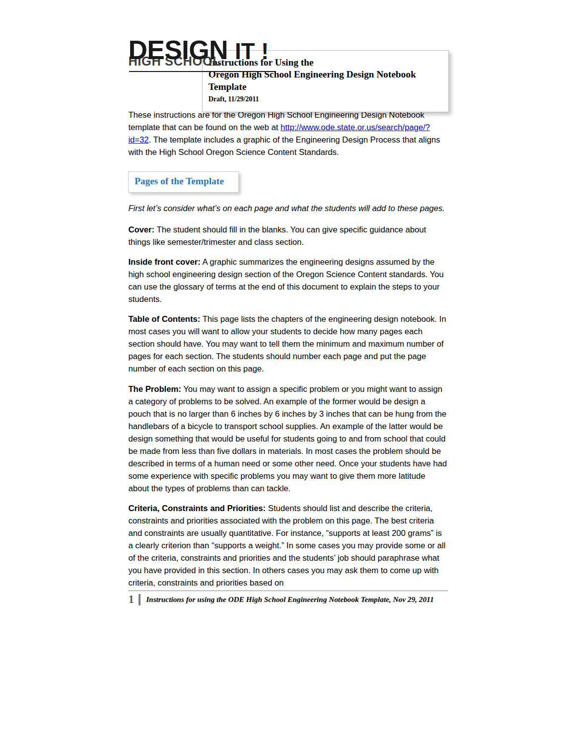DESIGN IT ! HIGH SCHOOL
Instructions for Using the
Oregon High School Engineering Design Notebook Template
Draft, 11/29/2011
These instructions are for the Oregon High School Engineering Design Notebook template that can be found on the web at http://www.ode.state.or.us/search/page/?id=32. The template includes a graphic of the Engineering Design Process that aligns with the High School Oregon Science Content Standards.
Pages of the Template
First let’s consider what’s on each page and what the students will add to these pages.
Cover: The student should fill in the blanks. You can give specific guidance about things like semester/trimester and class section.
Inside front cover: A graphic summarizes the engineering designs assumed by the high school engineering design section of the Oregon Science Content standards. You can use the glossary of terms at the end of this document to explain the steps to your students.
Table of Contents: This page lists the chapters of the engineering design notebook. In most cases you will want to allow your students to decide how many pages each section should have. You may want to tell them the minimum and maximum number of pages for each section. The students should number each page and put the page number of each section on this page.
The Problem: You may want to assign a specific problem or you might want to assign a category of problems to be solved. An example of the former would be design a pouch that is no larger than 6 inches by 6 inches by 3 inches that can be hung from the handlebars of a bicycle to transport school supplies. An example of the latter would be design something that would be useful for students going to and from school that could be made from less than five dollars in materials. In most cases the problem should be described in terms of a human need or some other need. Once your students have had some experience with specific problems you may want to give them more latitude about the types of problems than can tackle.
Criteria, Constraints and Priorities: Students should list and describe the criteria, constraints and priorities associated with the problem on this page. The best criteria and constraints are usually quantitative. For instance, “supports at least 200 grams” is a clearly criterion than “supports a weight.” In some cases you may provide some or all of the criteria, constraints and priorities and the students’ job should paraphrase what you have provided in this section. In others cases you may ask them to come up with criteria, constraints and priorities based on
1
Instructions for using the ODE High School Engineering Notebook Template, Nov 29, 2011